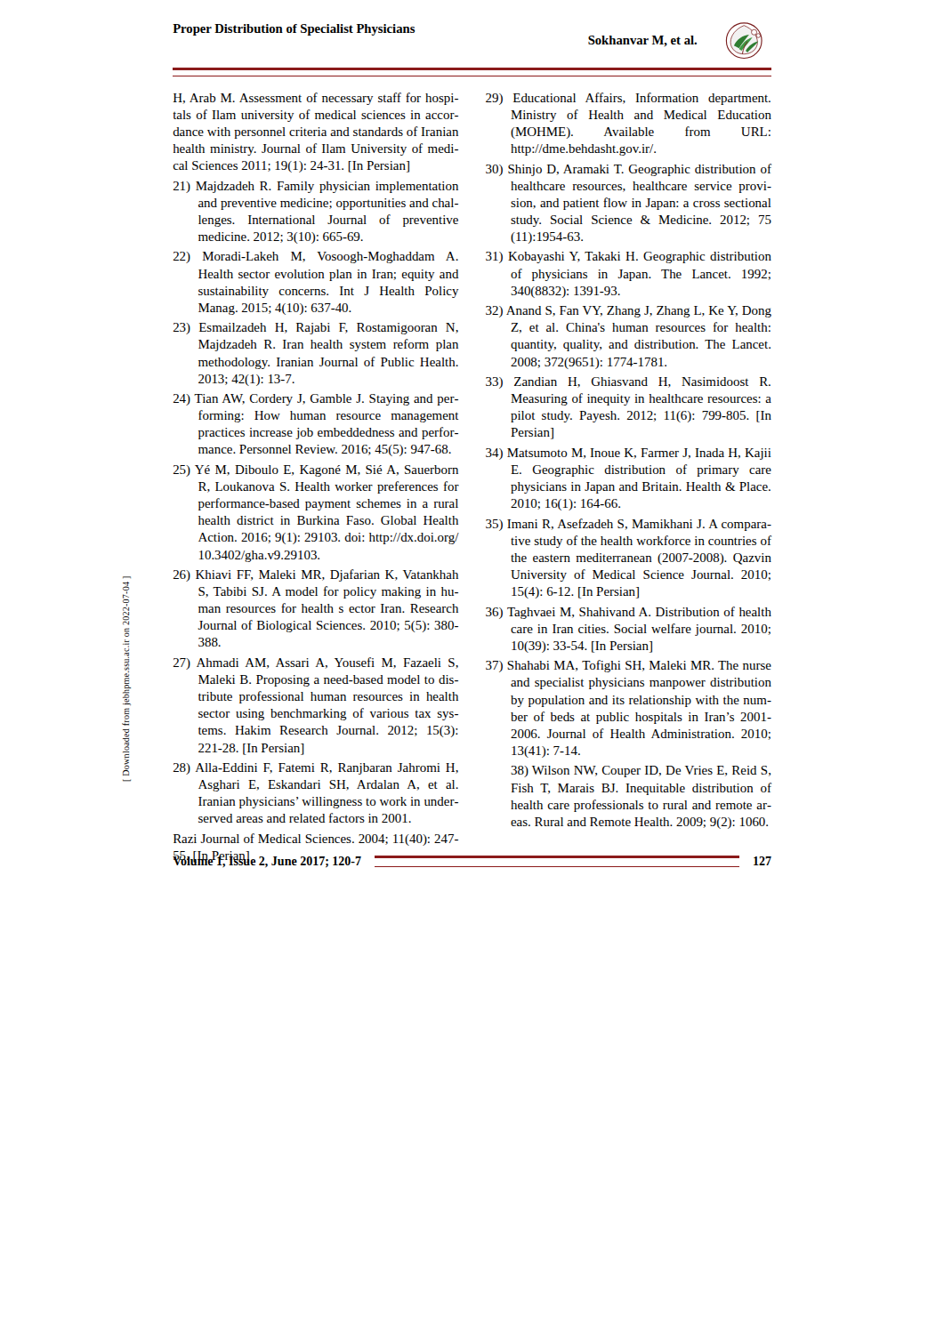[ Downloaded from jebhpme.ssu.ac.ir on 2022-07-04 ]
Proper Distribution of Specialist Physicians
Sokhanvar M, et al.
H, Arab M. Assessment of necessary staff for hospitals of Ilam university of medical sciences in accordance with personnel criteria and standards of Iranian health ministry. Journal of Ilam University of medical Sciences 2011; 19(1): 24-31. [In Persian]
21) Majdzadeh R. Family physician implementation and preventive medicine; opportunities and challenges. International Journal of preventive medicine. 2012; 3(10): 665-69.
22) Moradi-Lakeh M, Vosoogh-Moghaddam A. Health sector evolution plan in Iran; equity and sustainability concerns. Int J Health Policy Manag. 2015; 4(10): 637-40.
23) Esmailzadeh H, Rajabi F, Rostamigooran N, Majdzadeh R. Iran health system reform plan methodology. Iranian Journal of Public Health. 2013; 42(1): 13-7.
24) Tian AW, Cordery J, Gamble J. Staying and performing: How human resource management practices increase job embeddedness and performance. Personnel Review. 2016; 45(5): 947-68.
25) Yé M, Diboulo E, Kagoné M, Sié A, Sauerborn R, Loukanova S. Health worker preferences for performance-based payment schemes in a rural health district in Burkina Faso. Global Health Action. 2016; 9(1): 29103. doi: http://dx.doi.org/ 10.3402/gha.v9.29103.
26) Khiavi FF, Maleki MR, Djafarian K, Vatankhah S, Tabibi SJ. A model for policy making in human resources for health s ector Iran. Research Journal of Biological Sciences. 2010; 5(5): 380-388.
27) Ahmadi AM, Assari A, Yousefi M, Fazaeli S, Maleki B. Proposing a need-based model to distribute professional human resources in health sector using benchmarking of various tax systems. Hakim Research Journal. 2012; 15(3): 221-28. [In Persian]
28) Alla-Eddini F, Fatemi R, Ranjbaran Jahromi H, Asghari E, Eskandari SH, Ardalan A, et al. Iranian physicians’ willingness to work in underserved areas and related factors in 2001.
Razi Journal of Medical Sciences. 2004; 11(40): 247-55. [In Perian]
29) Educational Affairs, Information department. Ministry of Health and Medical Education (MOHME). Available from URL: http://dme.behdasht.gov.ir/.
30) Shinjo D, Aramaki T. Geographic distribution of healthcare resources, healthcare service provision, and patient flow in Japan: a cross sectional study. Social Science & Medicine. 2012; 75 (11):1954-63.
31) Kobayashi Y, Takaki H. Geographic distribution of physicians in Japan. The Lancet. 1992; 340(8832): 1391-93.
32) Anand S, Fan VY, Zhang J, Zhang L, Ke Y, Dong Z, et al. China's human resources for health: quantity, quality, and distribution. The Lancet. 2008; 372(9651): 1774-1781.
33) Zandian H, Ghiasvand H, Nasimidoost R. Measuring of inequity in healthcare resources: a pilot study. Payesh. 2012; 11(6): 799-805. [In Persian]
34) Matsumoto M, Inoue K, Farmer J, Inada H, Kajii E. Geographic distribution of primary care physicians in Japan and Britain. Health & Place. 2010; 16(1): 164-66.
35) Imani R, Asefzadeh S, Mamikhani J. A comparative study of the health workforce in countries of the eastern mediterranean (2007-2008). Qazvin University of Medical Science Journal. 2010; 15(4): 6-12. [In Persian]
36) Taghvaei M, Shahivand A. Distribution of health care in Iran cities. Social welfare journal. 2010; 10(39): 33-54. [In Persian]
37) Shahabi MA, Tofighi SH, Maleki MR. The nurse and specialist physicians manpower distribution by population and its relationship with the number of beds at public hospitals in Iran’s 2001-2006. Journal of Health Administration. 2010; 13(41): 7-14.
38) Wilson NW, Couper ID, De Vries E, Reid S, Fish T, Marais BJ. Inequitable distribution of health care professionals to rural and remote areas. Rural and Remote Health. 2009; 9(2): 1060.
Volume 1, Issue 2, June 2017; 120-7
127